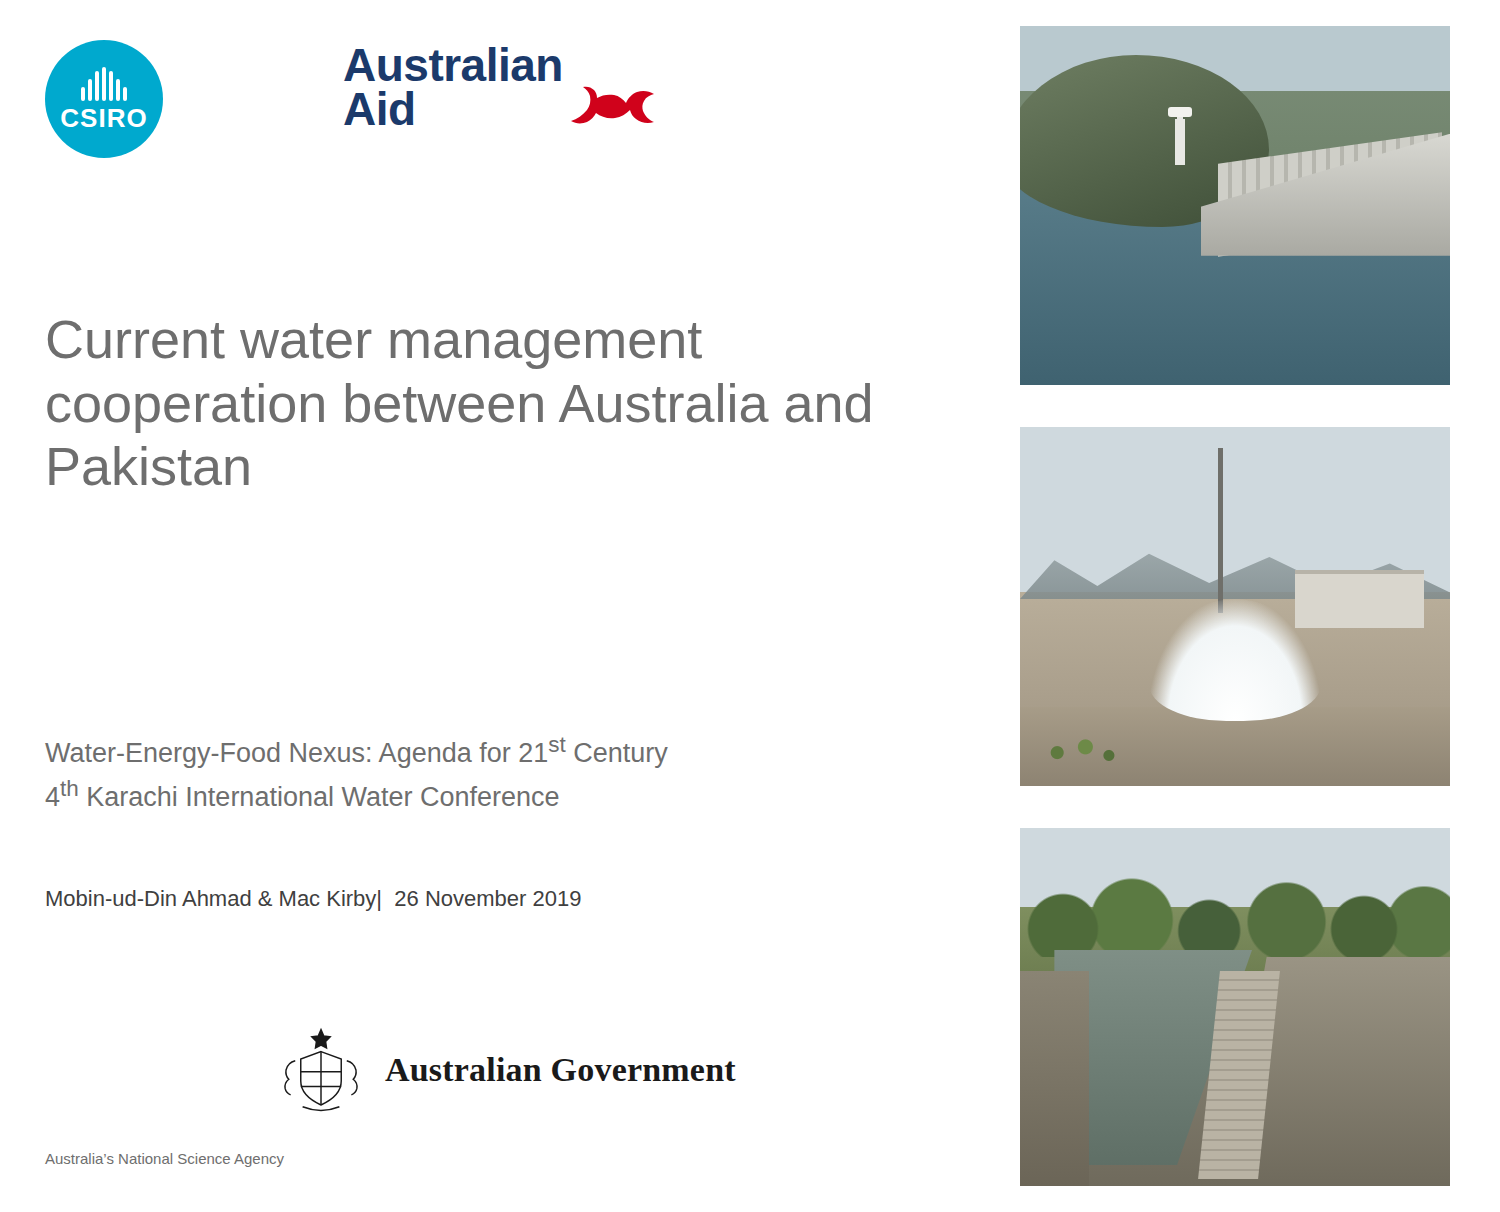CSIRO
Australian Aid
Current water management cooperation between Australia and Pakistan
Water-Energy-Food Nexus: Agenda for 21st Century
4th Karachi International Water Conference
Mobin-ud-Din Ahmad & Mac Kirby| 26 November 2019
Australian Government
Australia’s National Science Agency